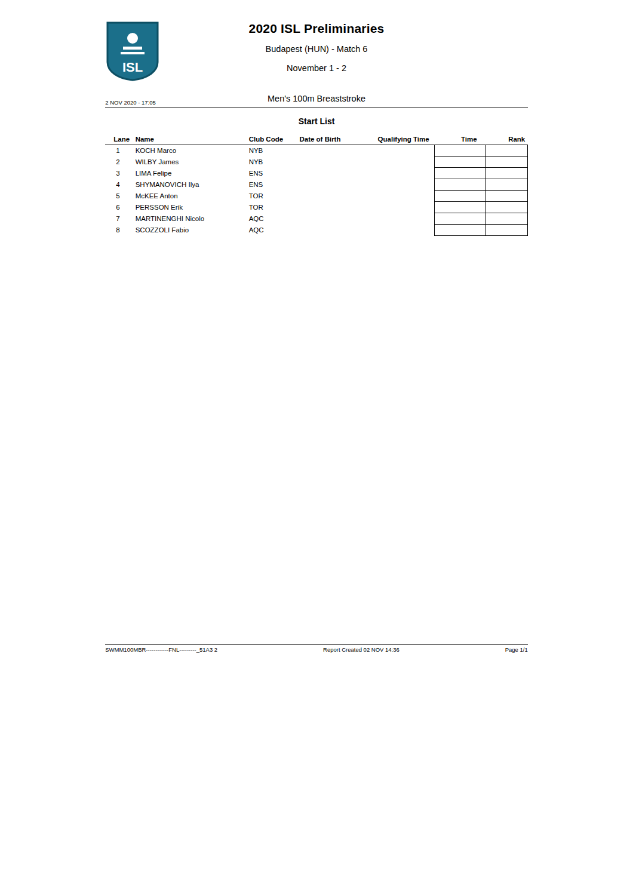ISL
2020 ISL Preliminaries
Budapest (HUN) - Match 6
November 1 - 2
2 NOV 2020 - 17:05
Men's 100m Breaststroke
Start List
| Lane | Name | Club Code | Date of Birth | Qualifying Time | Time | Rank |
| --- | --- | --- | --- | --- | --- | --- |
| 1 | KOCH Marco | NYB | | | | |
| 2 | WILBY James | NYB | | | | |
| 3 | LIMA Felipe | ENS | | | | |
| 4 | SHYMANOVICH Ilya | ENS | | | | |
| 5 | McKEE Anton | TOR | | | | |
| 6 | PERSSON Erik | TOR | | | | |
| 7 | MARTINENGHI Nicolo | AQC | | | | |
| 8 | SCOZZOLI Fabio | AQC | | | | |
SWMM100MBR------------FNL---------_51A3 2 Page 1/1
Report Created 02 NOV 14:36